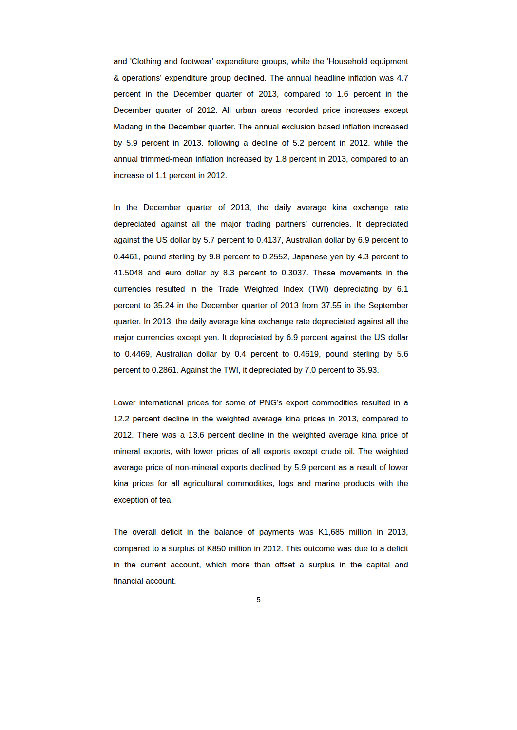and 'Clothing and footwear' expenditure groups, while the 'Household equipment & operations' expenditure group declined. The annual headline inflation was 4.7 percent in the December quarter of 2013, compared to 1.6 percent in the December quarter of 2012. All urban areas recorded price increases except Madang in the December quarter. The annual exclusion based inflation increased by 5.9 percent in 2013, following a decline of 5.2 percent in 2012, while the annual trimmed-mean inflation increased by 1.8 percent in 2013, compared to an increase of 1.1 percent in 2012.
In the December quarter of 2013, the daily average kina exchange rate depreciated against all the major trading partners' currencies. It depreciated against the US dollar by 5.7 percent to 0.4137, Australian dollar by 6.9 percent to 0.4461, pound sterling by 9.8 percent to 0.2552, Japanese yen by 4.3 percent to 41.5048 and euro dollar by 8.3 percent to 0.3037. These movements in the currencies resulted in the Trade Weighted Index (TWI) depreciating by 6.1 percent to 35.24 in the December quarter of 2013 from 37.55 in the September quarter. In 2013, the daily average kina exchange rate depreciated against all the major currencies except yen. It depreciated by 6.9 percent against the US dollar to 0.4469, Australian dollar by 0.4 percent to 0.4619, pound sterling by 5.6 percent to 0.2861. Against the TWI, it depreciated by 7.0 percent to 35.93.
Lower international prices for some of PNG's export commodities resulted in a 12.2 percent decline in the weighted average kina prices in 2013, compared to 2012. There was a 13.6 percent decline in the weighted average kina price of mineral exports, with lower prices of all exports except crude oil. The weighted average price of non-mineral exports declined by 5.9 percent as a result of lower kina prices for all agricultural commodities, logs and marine products with the exception of tea.
The overall deficit in the balance of payments was K1,685 million in 2013, compared to a surplus of K850 million in 2012. This outcome was due to a deficit in the current account, which more than offset a surplus in the capital and financial account.
5